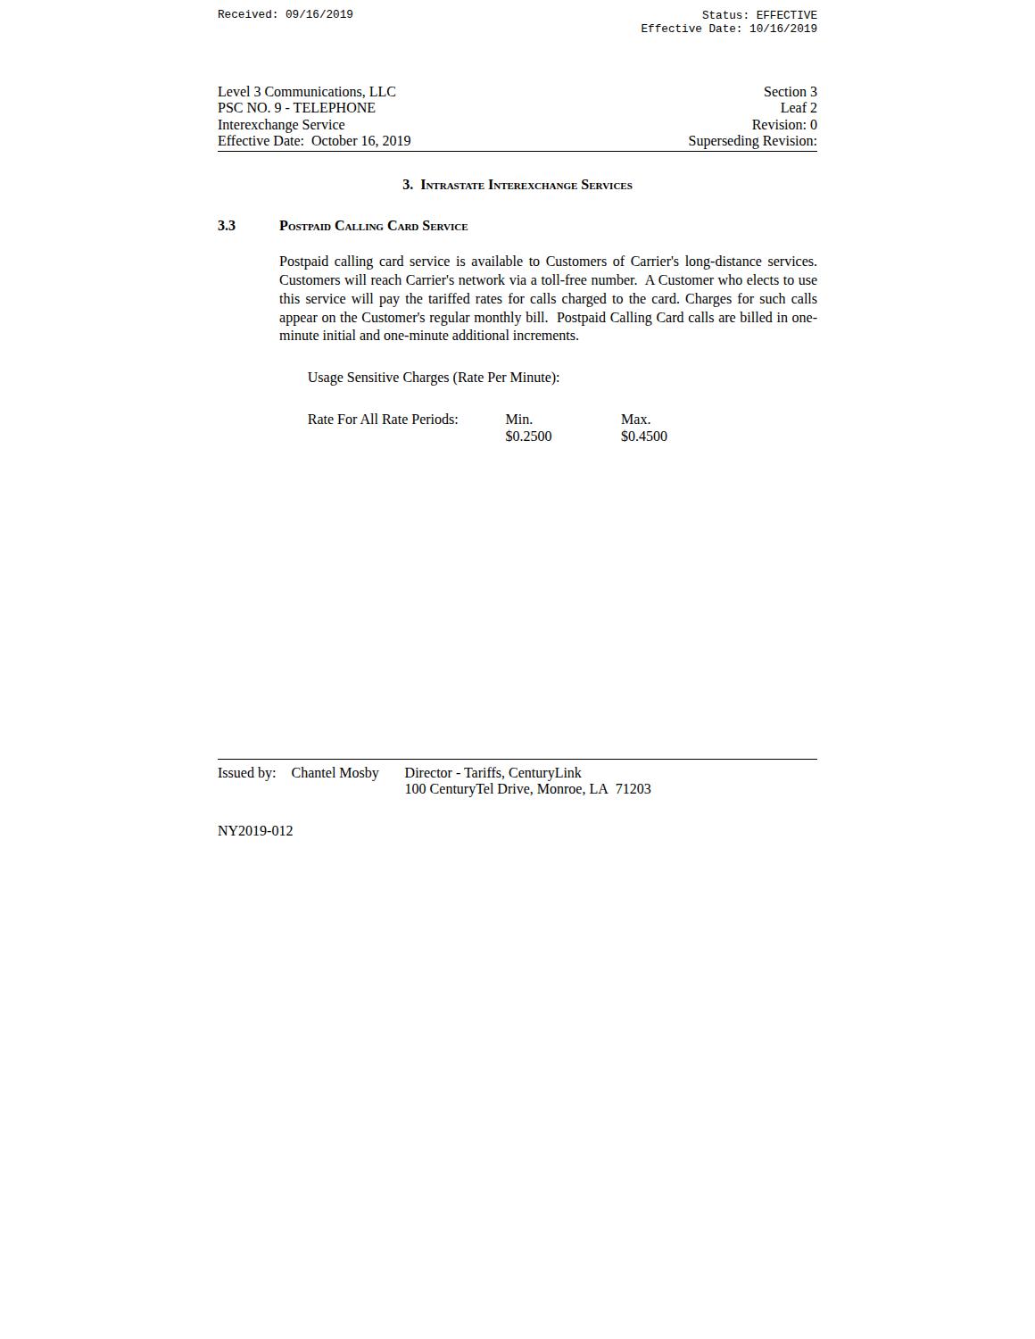Received: 09/16/2019
Status: EFFECTIVE
Effective Date: 10/16/2019
| Level 3 Communications, LLC | Section 3 |
| PSC NO. 9 - TELEPHONE | Leaf 2 |
| Interexchange Service | Revision: 0 |
| Effective Date: October 16, 2019 | Superseding Revision: |
3. Intrastate Interexchange Services
3.3 Postpaid Calling Card Service
Postpaid calling card service is available to Customers of Carrier's long-distance services. Customers will reach Carrier's network via a toll-free number. A Customer who elects to use this service will pay the tariffed rates for calls charged to the card. Charges for such calls appear on the Customer's regular monthly bill. Postpaid Calling Card calls are billed in one-minute initial and one-minute additional increments.
Usage Sensitive Charges (Rate Per Minute):
| Rate For All Rate Periods: | Min. | Max. |
| | $0.2500 | $0.4500 |
| Issued by: | Chantel Mosby | Director - Tariffs, CenturyLink |
| | | 100 CenturyTel Drive, Monroe, LA 71203 |
NY2019-012